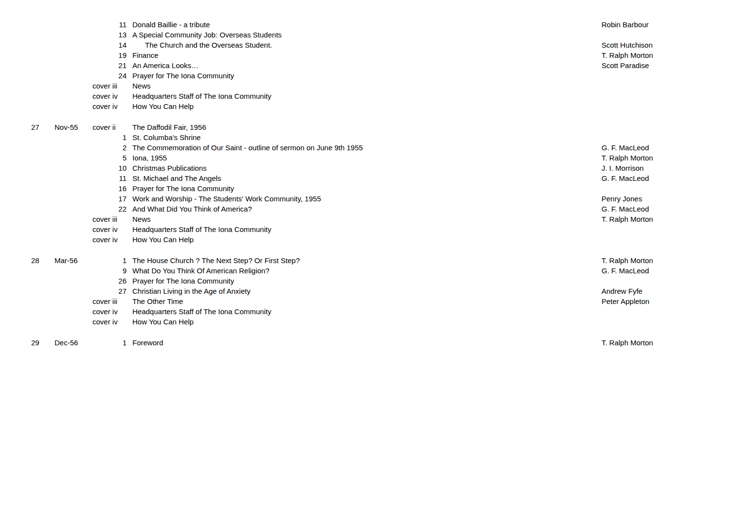| | | 11 | Donald Baillie - a tribute | Robin Barbour |
| | | 13 | A Special Community Job: Overseas Students | |
| | | 14 | The Church and the Overseas Student. | Scott Hutchison |
| | | 19 | Finance | T. Ralph Morton |
| | | 21 | An America Looks… | Scott Paradise |
| | | 24 | Prayer for The Iona Community | |
| | | cover iii | News | |
| | | cover iv | Headquarters Staff of The Iona Community | |
| | | cover iv | How You Can Help | |
| 27 | Nov-55 | cover ii | The Daffodil Fair, 1956 | |
| | | 1 | St. Columba's Shrine | |
| | | 2 | The Commemoration of Our Saint - outline of sermon on June 9th 1955 | G. F. MacLeod |
| | | 5 | Iona, 1955 | T. Ralph Morton |
| | | 10 | Christmas Publications | J. I. Morrison |
| | | 11 | St. Michael and The Angels | G. F. MacLeod |
| | | 16 | Prayer for The Iona Community | |
| | | 17 | Work and Worship - The Students' Work Community, 1955 | Penry Jones |
| | | 22 | And What Did You Think of America? | G. F. MacLeod |
| | | cover iii | News | T. Ralph Morton |
| | | cover iv | Headquarters Staff of The Iona Community | |
| | | cover iv | How You Can Help | |
| 28 | Mar-56 | 1 | The House Church ? The Next Step? Or First Step? | T. Ralph Morton |
| | | 9 | What Do You Think Of American Religion? | G. F. MacLeod |
| | | 26 | Prayer for The Iona Community | |
| | | 27 | Christian Living in the Age of Anxiety | Andrew Fyfe |
| | | cover iii | The Other Time | Peter Appleton |
| | | cover iv | Headquarters Staff of The Iona Community | |
| | | cover iv | How You Can Help | |
| 29 | Dec-56 | 1 | Foreword | T. Ralph Morton |